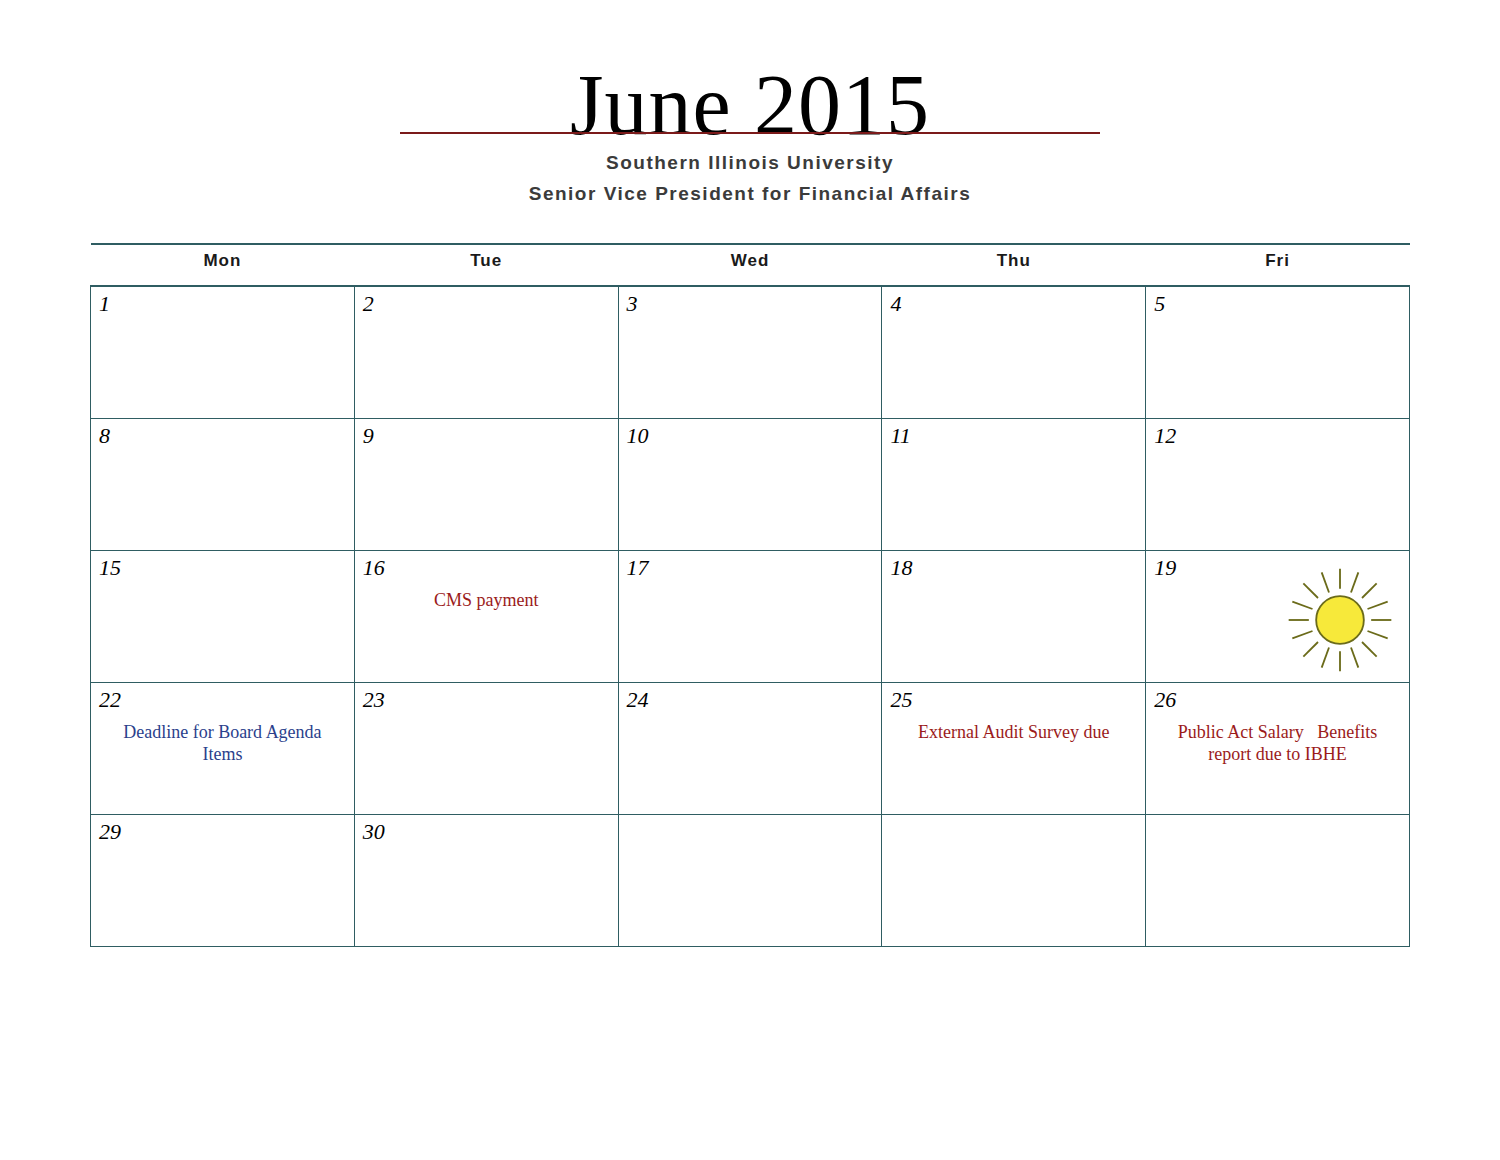June 2015
Southern Illinois University
Senior Vice President for Financial Affairs
| Mon | Tue | Wed | Thu | Fri |
| --- | --- | --- | --- | --- |
| 1 | 2 | 3 | 4 | 5 |
| 8 | 9 | 10 | 11 | 12 |
| 15 | 16 CMS payment | 17 | 18 | 19 |
| 22 Deadline for Board Agenda Items | 23 | 24 | 25 External Audit Survey due | 26 Public Act Salary Benefits report due to IBHE |
| 29 | 30 | | | |